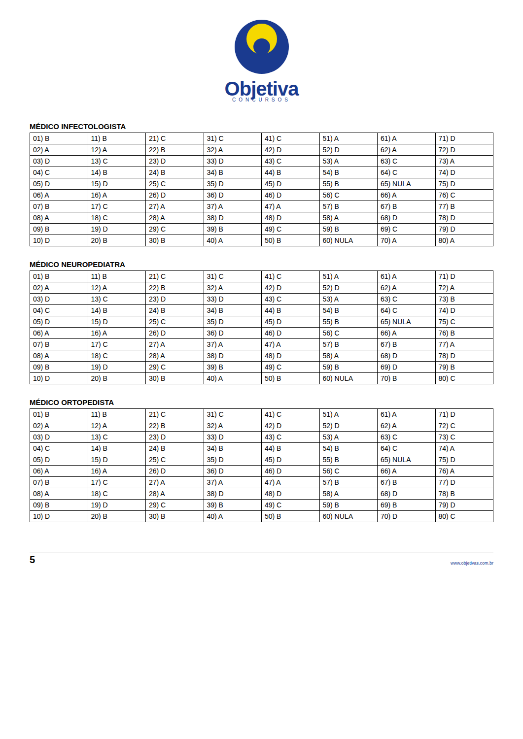Objetiva
CONCURSOS
Médico Infectologista
| 01) B | 11) B | 21) C | 31) C | 41) C | 51) A | 61) A | 71) D |
| 02) A | 12) A | 22) B | 32) A | 42) D | 52) D | 62) A | 72) D |
| 03) D | 13) C | 23) D | 33) D | 43) C | 53) A | 63) C | 73) A |
| 04) C | 14) B | 24) B | 34) B | 44) B | 54) B | 64) C | 74) D |
| 05) D | 15) D | 25) C | 35) D | 45) D | 55) B | 65) NULA | 75) D |
| 06) A | 16) A | 26) D | 36) D | 46) D | 56) C | 66) A | 76) C |
| 07) B | 17) C | 27) A | 37) A | 47) A | 57) B | 67) B | 77) B |
| 08) A | 18) C | 28) A | 38) D | 48) D | 58) A | 68) D | 78) D |
| 09) B | 19) D | 29) C | 39) B | 49) C | 59) B | 69) C | 79) D |
| 10) D | 20) B | 30) B | 40) A | 50) B | 60) NULA | 70) A | 80) A |
Médico Neuropediatra
| 01) B | 11) B | 21) C | 31) C | 41) C | 51) A | 61) A | 71) D |
| 02) A | 12) A | 22) B | 32) A | 42) D | 52) D | 62) A | 72) A |
| 03) D | 13) C | 23) D | 33) D | 43) C | 53) A | 63) C | 73) B |
| 04) C | 14) B | 24) B | 34) B | 44) B | 54) B | 64) C | 74) D |
| 05) D | 15) D | 25) C | 35) D | 45) D | 55) B | 65) NULA | 75) C |
| 06) A | 16) A | 26) D | 36) D | 46) D | 56) C | 66) A | 76) B |
| 07) B | 17) C | 27) A | 37) A | 47) A | 57) B | 67) B | 77) A |
| 08) A | 18) C | 28) A | 38) D | 48) D | 58) A | 68) D | 78) D |
| 09) B | 19) D | 29) C | 39) B | 49) C | 59) B | 69) D | 79) B |
| 10) D | 20) B | 30) B | 40) A | 50) B | 60) NULA | 70) B | 80) C |
Médico Ortopedista
| 01) B | 11) B | 21) C | 31) C | 41) C | 51) A | 61) A | 71) D |
| 02) A | 12) A | 22) B | 32) A | 42) D | 52) D | 62) A | 72) C |
| 03) D | 13) C | 23) D | 33) D | 43) C | 53) A | 63) C | 73) C |
| 04) C | 14) B | 24) B | 34) B | 44) B | 54) B | 64) C | 74) A |
| 05) D | 15) D | 25) C | 35) D | 45) D | 55) B | 65) NULA | 75) D |
| 06) A | 16) A | 26) D | 36) D | 46) D | 56) C | 66) A | 76) A |
| 07) B | 17) C | 27) A | 37) A | 47) A | 57) B | 67) B | 77) D |
| 08) A | 18) C | 28) A | 38) D | 48) D | 58) A | 68) D | 78) B |
| 09) B | 19) D | 29) C | 39) B | 49) C | 59) B | 69) B | 79) D |
| 10) D | 20) B | 30) B | 40) A | 50) B | 60) NULA | 70) D | 80) C |
5 www.objetivas.com.br